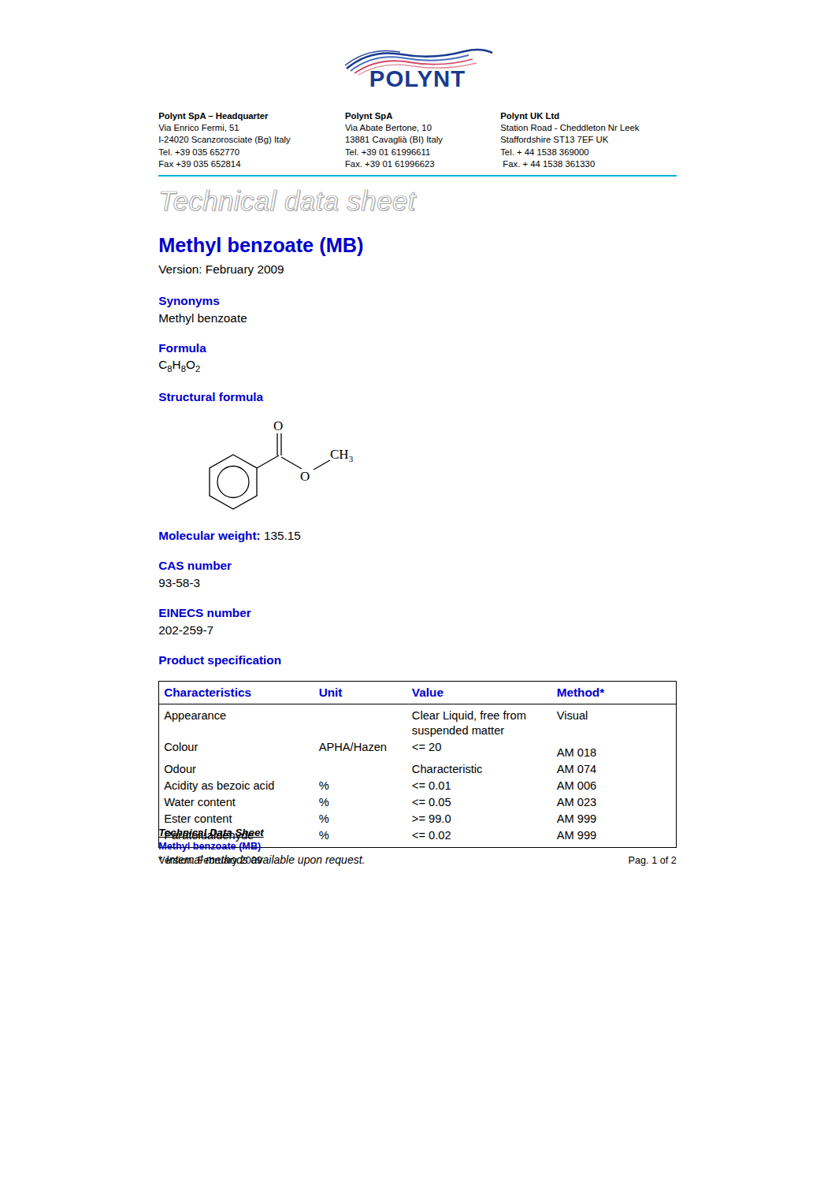POLYNT
| Polynt SpA – Headquarter Via Enrico Fermi, 51 I-24020 Scanzorosciate (Bg) Italy Tel. +39 035 652770 Fax +39 035 652814 | Polynt SpA Via Abate Bertone, 10 13881 Cavaglià (BI) Italy Tel. +39 01 61996611 Fax. +39 01 61996623 | Polynt UK Ltd Station Road - Cheddleton Nr Leek Staffordshire ST13 7EF UK Tel. + 44 1538 369000 Fax. + 44 1538 361330 |
Technical data sheet
Methyl benzoate (MB)
Version: February 2009
Synonyms
Methyl benzoate
Formula
C8 H8 O2
Structural formula
O O CH3
Molecular weight: 135.15
CAS number
93-58-3
EINECS number
202-259-7
Product specification
| Characteristics | Unit | Value | Method* |
| --- | --- | --- | --- |
| Appearance | | Clear Liquid, free from suspended matter | Visual |
| Colour | APHA/Hazen | <= 20 | AM 018 |
| Odour | | Characteristic | AM 074 |
| Acidity as bezoic acid | % | <= 0.01 | AM 006 |
| Water content | % | <= 0.05 | AM 023 |
| Ester content | % | >= 99.0 | AM 999 |
| Paratolualdehyde | % | <= 0.02 | AM 999 |
* Internal methods available upon request.
Technical Data Sheet
Methyl benzoate (MB)
Version: February 2009 Pag. 1 of 2